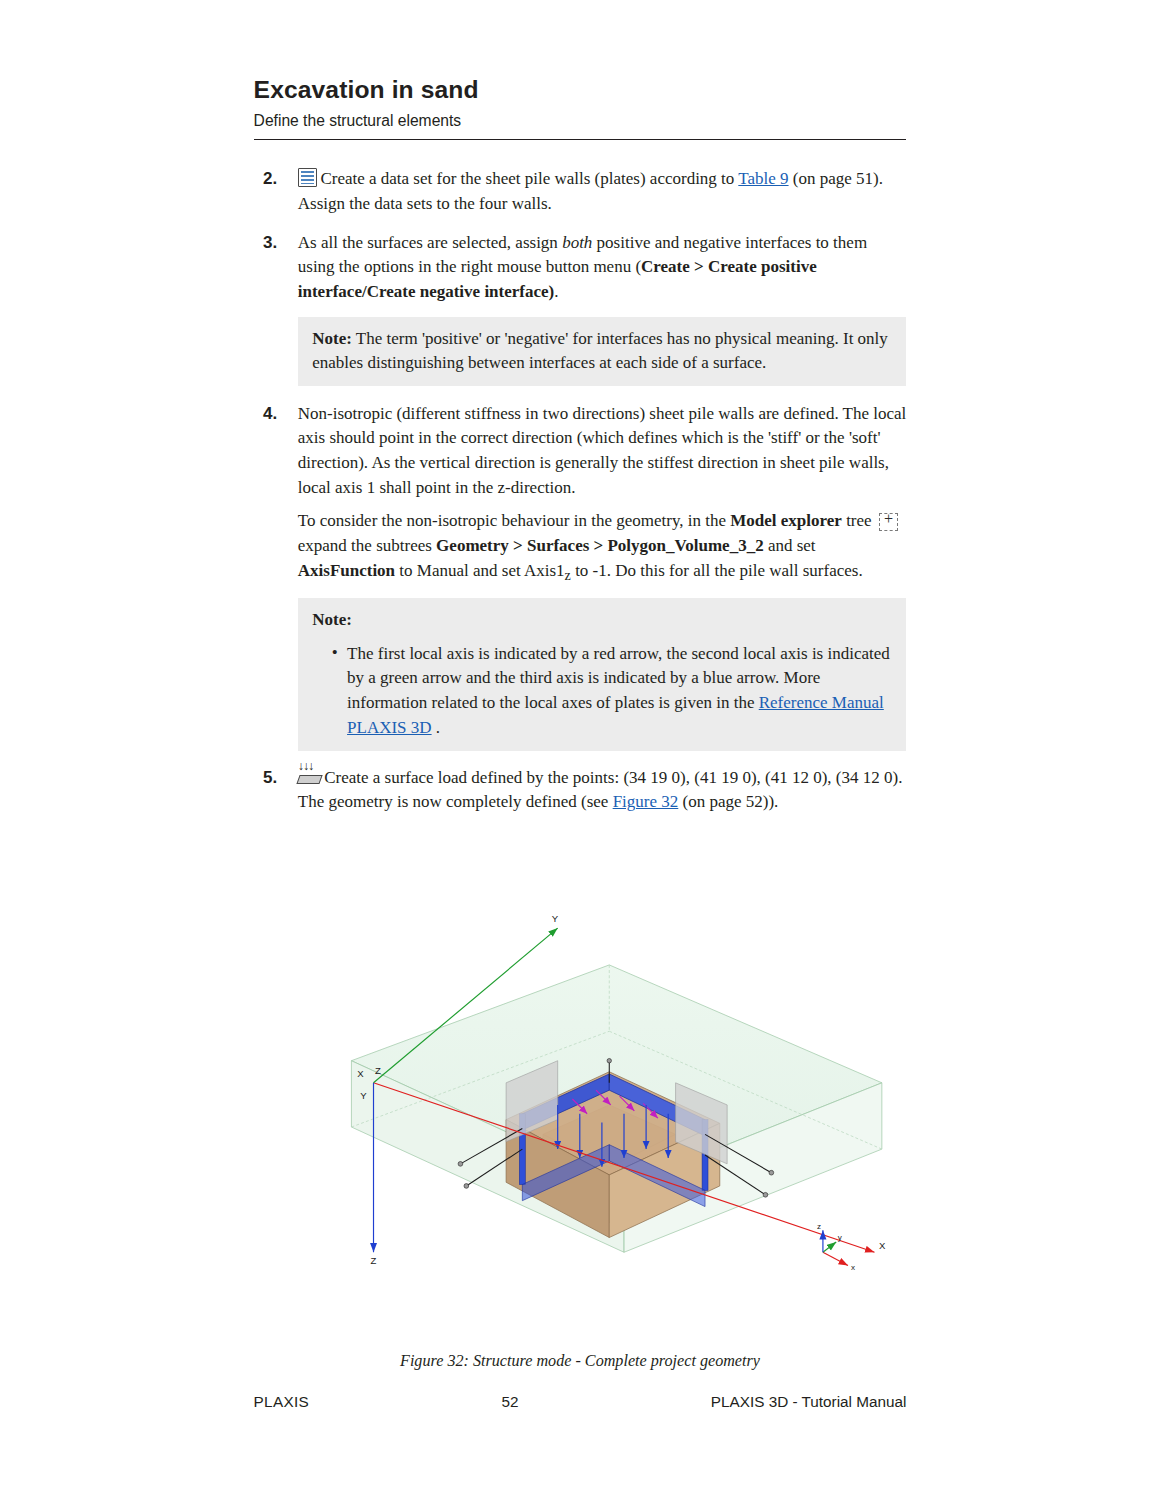Excavation in sand
Define the structural elements
Create a data set for the sheet pile walls (plates) according to Table 9 (on page 51). Assign the data sets to the four walls.
As all the surfaces are selected, assign both positive and negative interfaces to them using the options in the right mouse button menu (Create > Create positive interface/Create negative interface).
Note: The term 'positive' or 'negative' for interfaces has no physical meaning. It only enables distinguishing between interfaces at each side of a surface.
Non-isotropic (different stiffness in two directions) sheet pile walls are defined. The local axis should point in the correct direction (which defines which is the 'stiff' or the 'soft' direction). As the vertical direction is generally the stiffest direction in sheet pile walls, local axis 1 shall point in the z-direction.
To consider the non-isotropic behaviour in the geometry, in the Model explorer tree expand the subtrees Geometry > Surfaces > Polygon_Volume_3_2 and set AxisFunction to Manual and set Axis1z to -1. Do this for all the pile wall surfaces.
Note:
The first local axis is indicated by a red arrow, the second local axis is indicated by a green arrow and the third axis is indicated by a blue arrow. More information related to the local axes of plates is given in the Reference Manual PLAXIS 3D .
Create a surface load defined by the points: (34 19 0), (41 19 0), (41 12 0), (34 12 0).
The geometry is now completely defined (see Figure 32 (on page 52)).
Y X Z X Z Y z y x
Figure 32: Structure mode - Complete project geometry
PLAXIS
52
PLAXIS 3D - Tutorial Manual